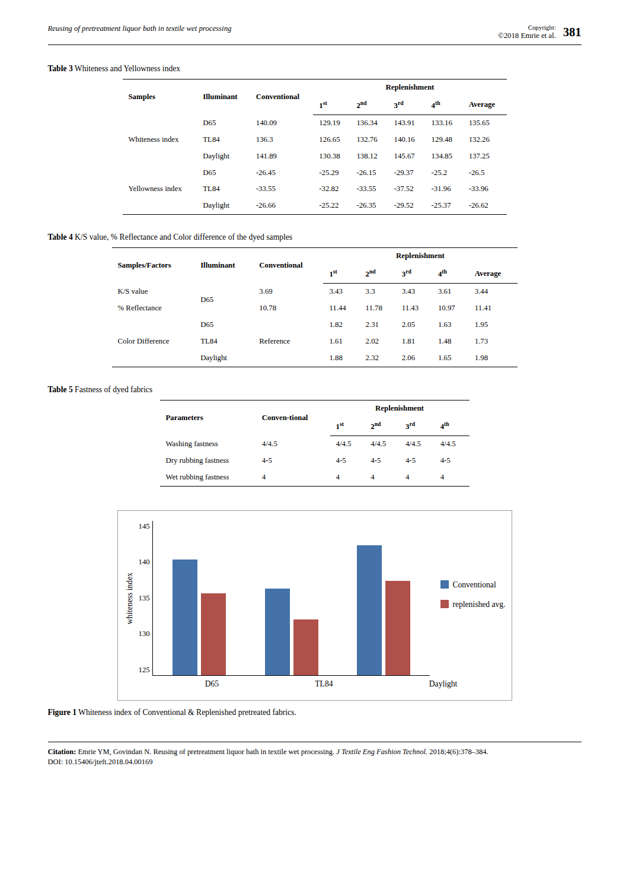Reusing of pretreatment liquor bath in textile wet processing
Copyright:
©2018 Emrie et al.
381
Table 3 Whiteness and Yellowness index
| Samples | Illuminant | Conventional | Replenishment |
| --- | --- | --- | --- |
| 1 st | 2 nd | 3 rd | 4 th | Average |
| | D65 | 140.09 | 129.19 | 136.34 | 143.91 | 133.16 | 135.65 |
| Whiteness index | TL84 | 136.3 | 126.65 | 132.76 | 140.16 | 129.48 | 132.26 |
| | Daylight | 141.89 | 130.38 | 138.12 | 145.67 | 134.85 | 137.25 |
| | D65 | -26.45 | -25.29 | -26.15 | -29.37 | -25.2 | -26.5 |
| Yellowness index | TL84 | -33.55 | -32.82 | -33.55 | -37.52 | -31.96 | -33.96 |
| | Daylight | -26.66 | -25.22 | -26.35 | -29.52 | -25.37 | -26.62 |
Table 4 K/S value, % Reflectance and Color difference of the dyed samples
| Samples/Factors | Illuminant | Conventional | Replenishment |
| --- | --- | --- | --- |
| 1 st | 2 nd | 3 rd | 4 th | Average |
| K/S value | D65 | 3.69 | 3.43 | 3.3 | 3.43 | 3.61 | 3.44 |
| % Reflectance | 10.78 | 11.44 | 11.78 | 11.43 | 10.97 | 11.41 |
| | D65 | | 1.82 | 2.31 | 2.05 | 1.63 | 1.95 |
| Color Difference | TL84 | Reference | 1.61 | 2.02 | 1.81 | 1.48 | 1.73 |
| | Daylight | | 1.88 | 2.32 | 2.06 | 1.65 | 1.98 |
Table 5 Fastness of dyed fabrics
| Parameters | Conven-tional | Replenishment |
| --- | --- | --- |
| 1 st | 2 nd | 3 rd | 4 th |
| Washing fastness | 4/4.5 | 4/4.5 | 4/4.5 | 4/4.5 | 4/4.5 |
| Dry rubbing fastness | 4-5 | 4-5 | 4-5 | 4-5 | 4-5 |
| Wet rubbing fastness | 4 | 4 | 4 | 4 | 4 |
whiteness index
145
140
135
130
125
Conventional
replenished avg.
D65
TL84
Daylight
Figure 1 Whiteness index of Conventional & Replenished pretreated fabrics.
Citation: Emrie YM, Govindan N. Reusing of pretreatment liquor bath in textile wet processing. J Textile Eng Fashion Technol. 2018;4(6):378–384.
DOI: 10.15406/jteft.2018.04.00169